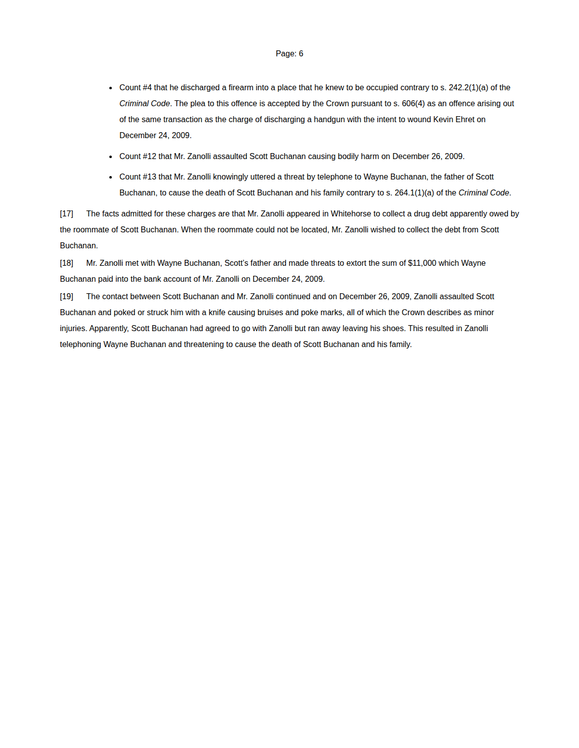Page: 6
Count #4 that he discharged a firearm into a place that he knew to be occupied contrary to s. 242.2(1)(a) of the Criminal Code. The plea to this offence is accepted by the Crown pursuant to s. 606(4) as an offence arising out of the same transaction as the charge of discharging a handgun with the intent to wound Kevin Ehret on December 24, 2009.
Count #12 that Mr. Zanolli assaulted Scott Buchanan causing bodily harm on December 26, 2009.
Count #13 that Mr. Zanolli knowingly uttered a threat by telephone to Wayne Buchanan, the father of Scott Buchanan, to cause the death of Scott Buchanan and his family contrary to s. 264.1(1)(a) of the Criminal Code.
[17] The facts admitted for these charges are that Mr. Zanolli appeared in Whitehorse to collect a drug debt apparently owed by the roommate of Scott Buchanan. When the roommate could not be located, Mr. Zanolli wished to collect the debt from Scott Buchanan.
[18] Mr. Zanolli met with Wayne Buchanan, Scott’s father and made threats to extort the sum of $11,000 which Wayne Buchanan paid into the bank account of Mr. Zanolli on December 24, 2009.
[19] The contact between Scott Buchanan and Mr. Zanolli continued and on December 26, 2009, Zanolli assaulted Scott Buchanan and poked or struck him with a knife causing bruises and poke marks, all of which the Crown describes as minor injuries. Apparently, Scott Buchanan had agreed to go with Zanolli but ran away leaving his shoes. This resulted in Zanolli telephoning Wayne Buchanan and threatening to cause the death of Scott Buchanan and his family.